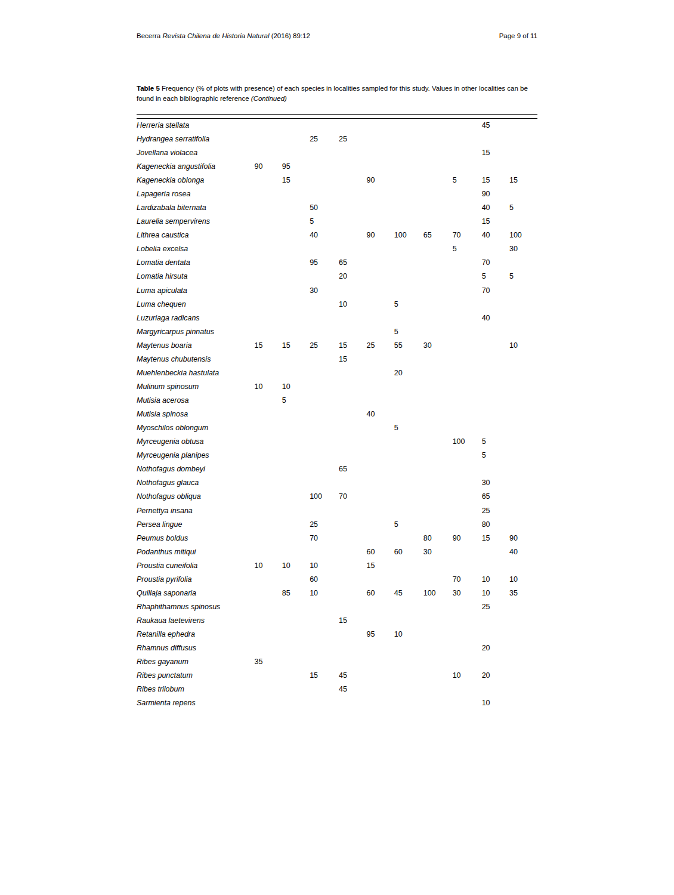Becerra Revista Chilena de Historia Natural (2016) 89:12
Page 9 of 11
Table 5 Frequency (% of plots with presence) of each species in localities sampled for this study. Values in other localities can be found in each bibliographic reference (Continued)
| Herreria stellata | | | | | | | | | 45 | |
| Hydrangea serratifolia | | | 25 | 25 | | | | | | |
| Jovellana violacea | | | | | | | | | 15 | |
| Kageneckia angustifolia | 90 | 95 | | | | | | | | |
| Kageneckia oblonga | | 15 | | | 90 | | | 5 | 15 | 15 |
| Lapageria rosea | | | | | | | | | 90 | |
| Lardizabala biternata | | | 50 | | | | | | 40 | 5 |
| Laurelia sempervirens | | | 5 | | | | | | 15 | |
| Lithrea caustica | | | 40 | | 90 | 100 | 65 | 70 | 40 | 100 |
| Lobelia excelsa | | | | | | | | 5 | | 30 |
| Lomatia dentata | | | 95 | 65 | | | | | 70 | |
| Lomatia hirsuta | | | | 20 | | | | | 5 | 5 |
| Luma apiculata | | | 30 | | | | | | 70 | |
| Luma chequen | | | | 10 | | 5 | | | | |
| Luzuriaga radicans | | | | | | | | | 40 | |
| Margyricarpus pinnatus | | | | | | 5 | | | | |
| Maytenus boaria | 15 | 15 | 25 | 15 | 25 | 55 | 30 | | | 10 |
| Maytenus chubutensis | | | | 15 | | | | | | |
| Muehlenbeckia hastulata | | | | | | 20 | | | | |
| Mulinum spinosum | 10 | 10 | | | | | | | | |
| Mutisia acerosa | | 5 | | | | | | | | |
| Mutisia spinosa | | | | | 40 | | | | | |
| Myoschilos oblongum | | | | | | 5 | | | | |
| Myrceugenia obtusa | | | | | | | | 100 | 5 | |
| Myrceugenia planipes | | | | | | | | | 5 | |
| Nothofagus dombeyi | | | | 65 | | | | | | |
| Nothofagus glauca | | | | | | | | | 30 | |
| Nothofagus obliqua | | | 100 | 70 | | | | | 65 | |
| Pernettya insana | | | | | | | | | 25 | |
| Persea lingue | | | 25 | | | 5 | | | 80 | |
| Peumus boldus | | | 70 | | | | 80 | 90 | 15 | 90 |
| Podanthus mitiqui | | | | | 60 | 60 | 30 | | | 40 |
| Proustia cuneifolia | 10 | 10 | 10 | | 15 | | | | | |
| Proustia pyrifolia | | | 60 | | | | | 70 | 10 | 10 |
| Quillaja saponaria | | 85 | 10 | | 60 | 45 | 100 | 30 | 10 | 35 |
| Rhaphithamnus spinosus | | | | | | | | | 25 | |
| Raukaua laetevirens | | | | 15 | | | | | | |
| Retanilla ephedra | | | | | 95 | 10 | | | | |
| Rhamnus diffusus | | | | | | | | | 20 | |
| Ribes gayanum | 35 | | | | | | | | | |
| Ribes punctatum | | | 15 | 45 | | | | 10 | 20 | |
| Ribes trilobum | | | | 45 | | | | | | |
| Sarmienta repens | | | | | | | | | 10 | |